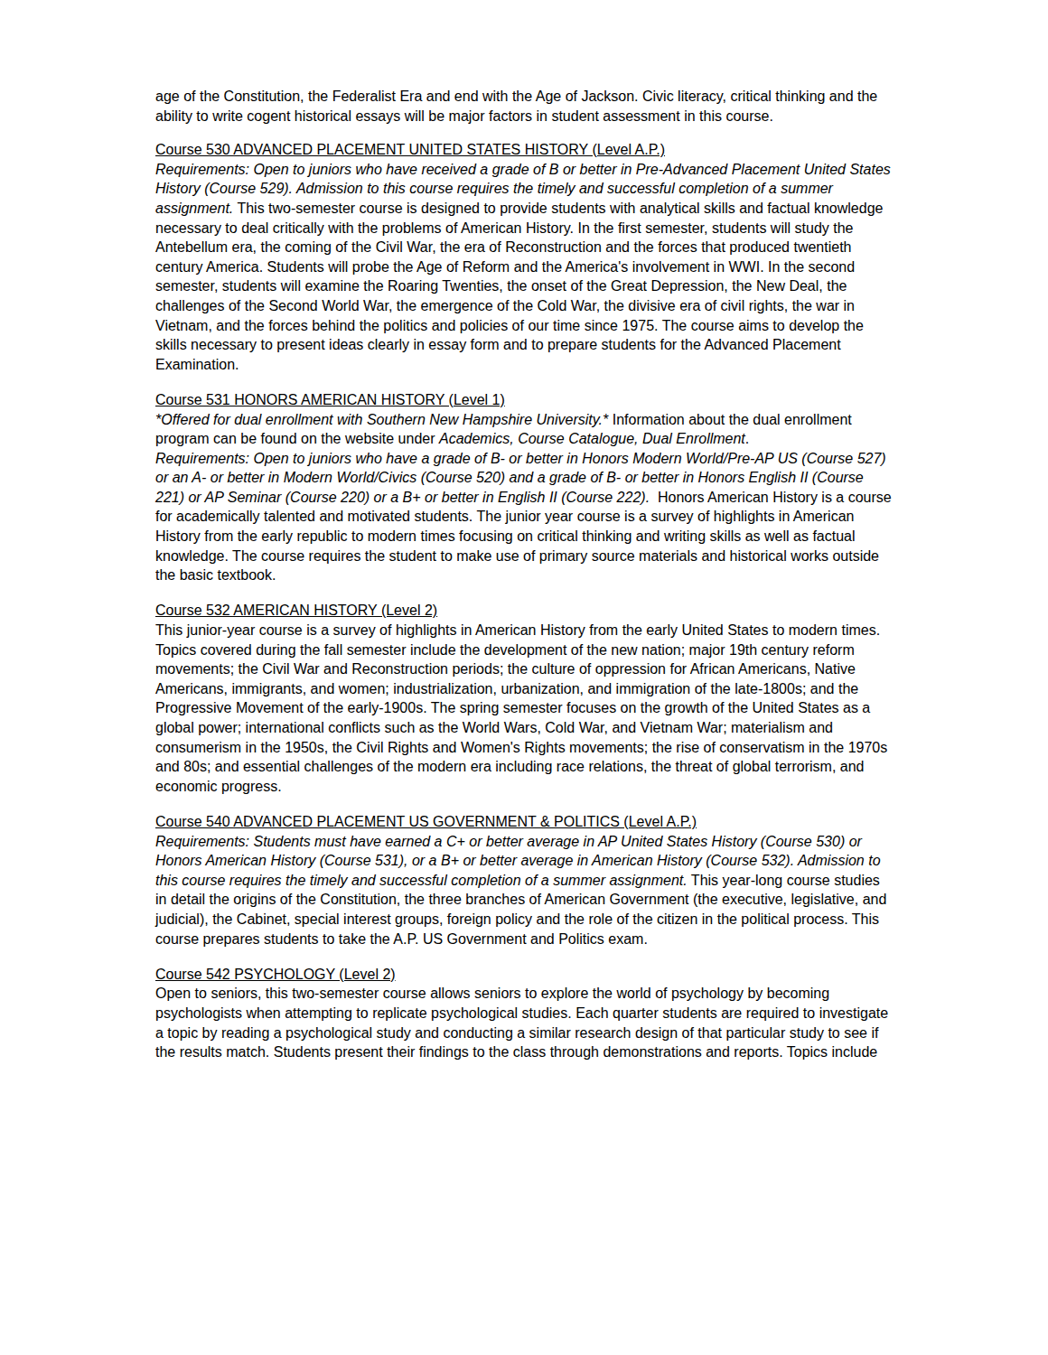age of the Constitution, the Federalist Era and end with the Age of Jackson. Civic literacy, critical thinking and the ability to write cogent historical essays will be major factors in student assessment in this course.
Course 530 ADVANCED PLACEMENT UNITED STATES HISTORY (Level A.P.)
Requirements: Open to juniors who have received a grade of B or better in Pre-Advanced Placement United States History (Course 529). Admission to this course requires the timely and successful completion of a summer assignment. This two-semester course is designed to provide students with analytical skills and factual knowledge necessary to deal critically with the problems of American History. In the first semester, students will study the Antebellum era, the coming of the Civil War, the era of Reconstruction and the forces that produced twentieth century America. Students will probe the Age of Reform and the America's involvement in WWI. In the second semester, students will examine the Roaring Twenties, the onset of the Great Depression, the New Deal, the challenges of the Second World War, the emergence of the Cold War, the divisive era of civil rights, the war in Vietnam, and the forces behind the politics and policies of our time since 1975. The course aims to develop the skills necessary to present ideas clearly in essay form and to prepare students for the Advanced Placement Examination.
Course 531 HONORS AMERICAN HISTORY (Level 1)
*Offered for dual enrollment with Southern New Hampshire University.* Information about the dual enrollment program can be found on the website under Academics, Course Catalogue, Dual Enrollment.
Requirements: Open to juniors who have a grade of B- or better in Honors Modern World/Pre-AP US (Course 527) or an A- or better in Modern World/Civics (Course 520) and a grade of B- or better in Honors English II (Course 221) or AP Seminar (Course 220) or a B+ or better in English II (Course 222). Honors American History is a course for academically talented and motivated students. The junior year course is a survey of highlights in American History from the early republic to modern times focusing on critical thinking and writing skills as well as factual knowledge. The course requires the student to make use of primary source materials and historical works outside the basic textbook.
Course 532 AMERICAN HISTORY (Level 2)
This junior-year course is a survey of highlights in American History from the early United States to modern times. Topics covered during the fall semester include the development of the new nation; major 19th century reform movements; the Civil War and Reconstruction periods; the culture of oppression for African Americans, Native Americans, immigrants, and women; industrialization, urbanization, and immigration of the late-1800s; and the Progressive Movement of the early-1900s. The spring semester focuses on the growth of the United States as a global power; international conflicts such as the World Wars, Cold War, and Vietnam War; materialism and consumerism in the 1950s, the Civil Rights and Women's Rights movements; the rise of conservatism in the 1970s and 80s; and essential challenges of the modern era including race relations, the threat of global terrorism, and economic progress.
Course 540 ADVANCED PLACEMENT US GOVERNMENT & POLITICS (Level A.P.)
Requirements: Students must have earned a C+ or better average in AP United States History (Course 530) or Honors American History (Course 531), or a B+ or better average in American History (Course 532). Admission to this course requires the timely and successful completion of a summer assignment. This year-long course studies in detail the origins of the Constitution, the three branches of American Government (the executive, legislative, and judicial), the Cabinet, special interest groups, foreign policy and the role of the citizen in the political process. This course prepares students to take the A.P. US Government and Politics exam.
Course 542 PSYCHOLOGY (Level 2)
Open to seniors, this two-semester course allows seniors to explore the world of psychology by becoming psychologists when attempting to replicate psychological studies. Each quarter students are required to investigate a topic by reading a psychological study and conducting a similar research design of that particular study to see if the results match. Students present their findings to the class through demonstrations and reports. Topics include